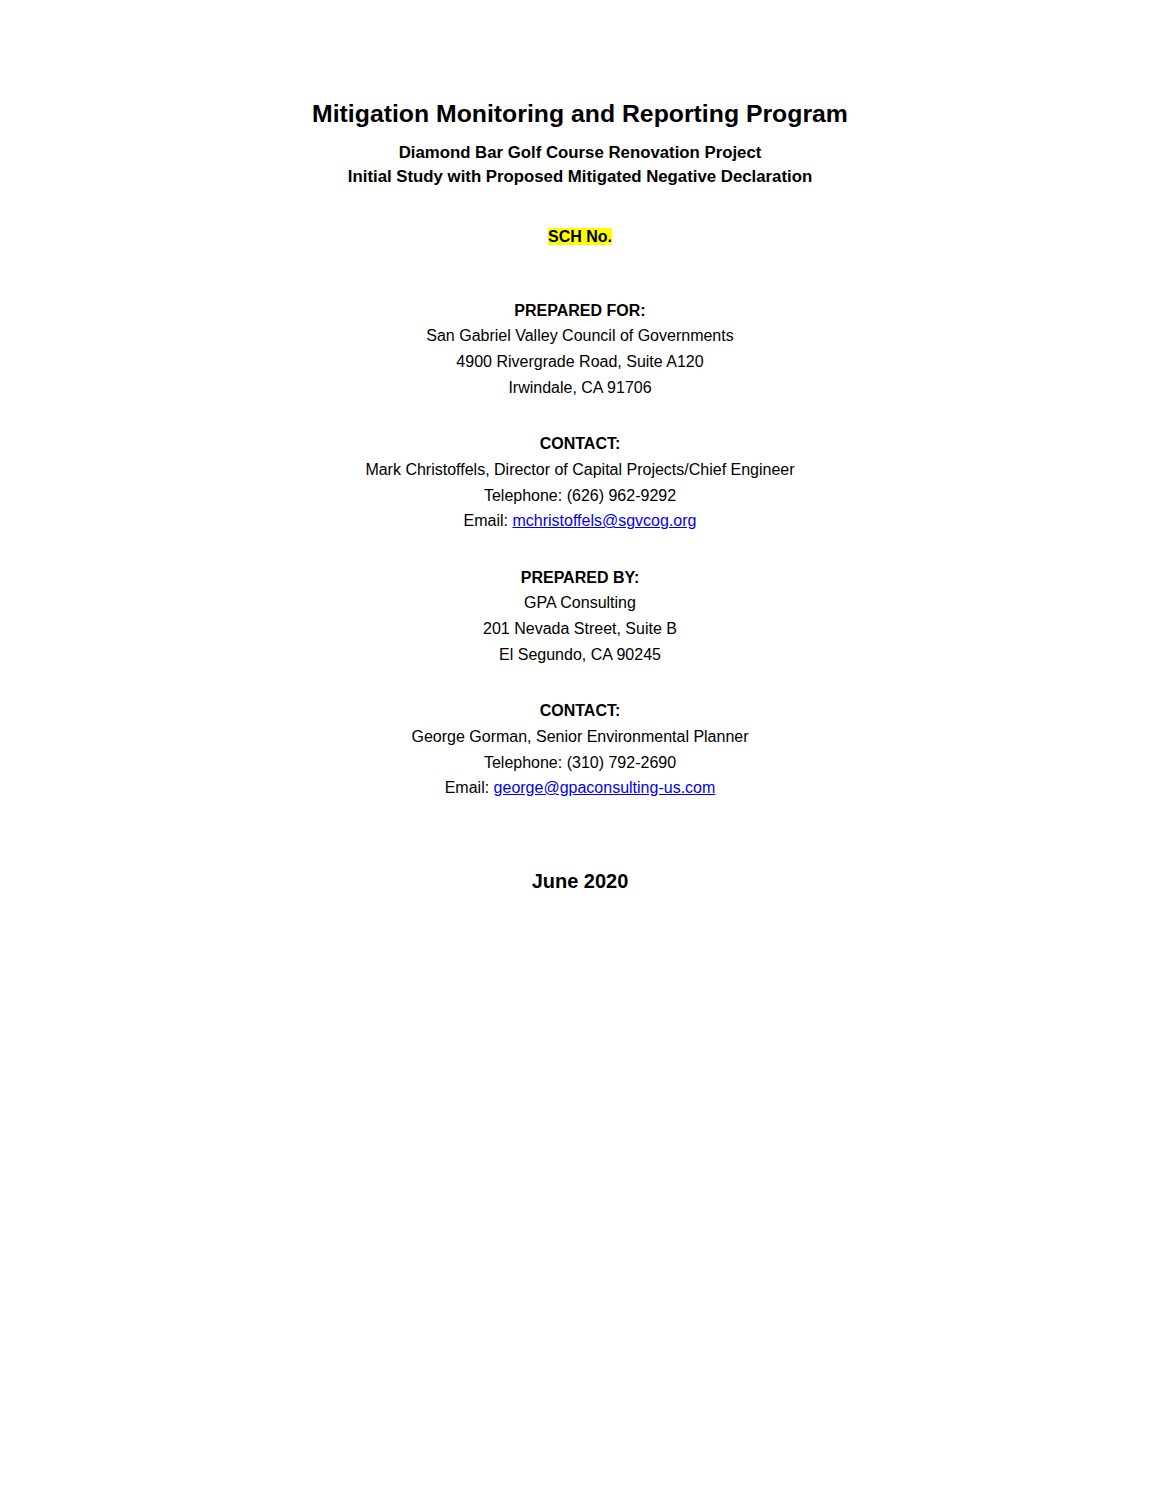Mitigation Monitoring and Reporting Program
Diamond Bar Golf Course Renovation Project
Initial Study with Proposed Mitigated Negative Declaration
SCH No.
PREPARED FOR:
San Gabriel Valley Council of Governments
4900 Rivergrade Road, Suite A120
Irwindale, CA 91706
CONTACT:
Mark Christoffels, Director of Capital Projects/Chief Engineer
Telephone: (626) 962-9292
Email: mchristoffels@sgvcog.org
PREPARED BY:
GPA Consulting
201 Nevada Street, Suite B
El Segundo, CA 90245
CONTACT:
George Gorman, Senior Environmental Planner
Telephone: (310) 792-2690
Email: george@gpaconsulting-us.com
June 2020